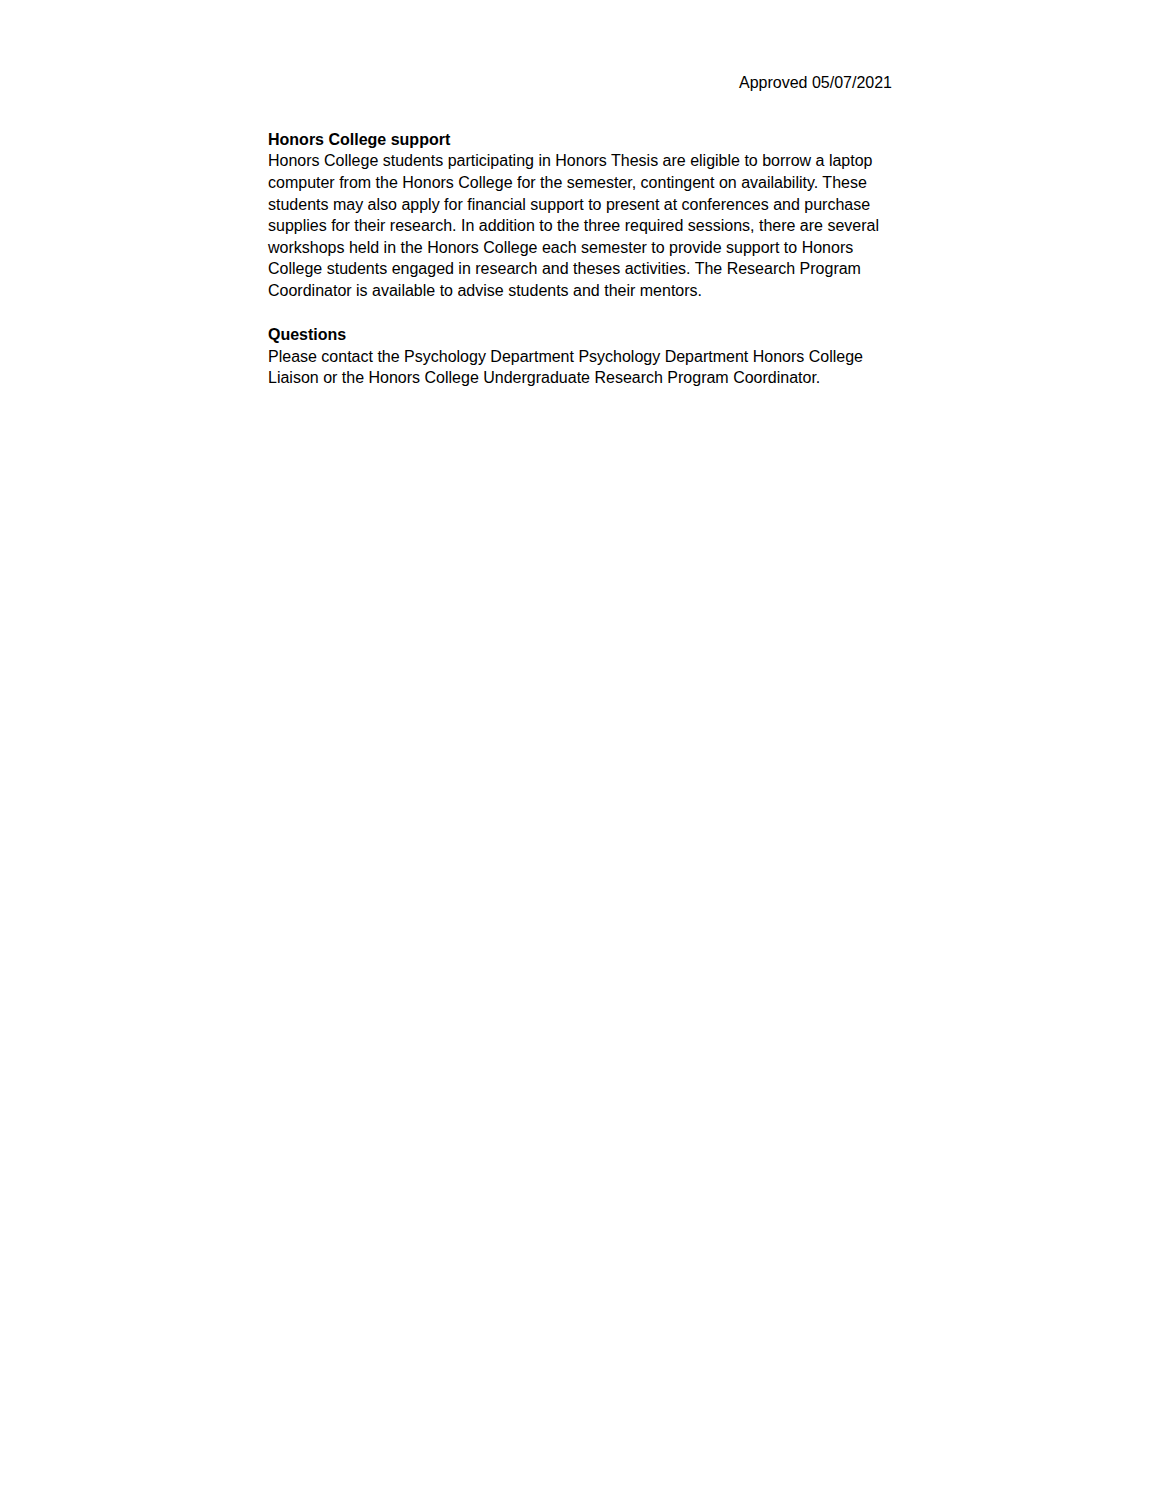Approved 05/07/2021
Honors College support
Honors College students participating in Honors Thesis are eligible to borrow a laptop computer from the Honors College for the semester, contingent on availability. These students may also apply for financial support to present at conferences and purchase supplies for their research. In addition to the three required sessions, there are several workshops held in the Honors College each semester to provide support to Honors College students engaged in research and theses activities. The Research Program Coordinator is available to advise students and their mentors.
Questions
Please contact the Psychology Department Psychology Department Honors College Liaison or the Honors College Undergraduate Research Program Coordinator.